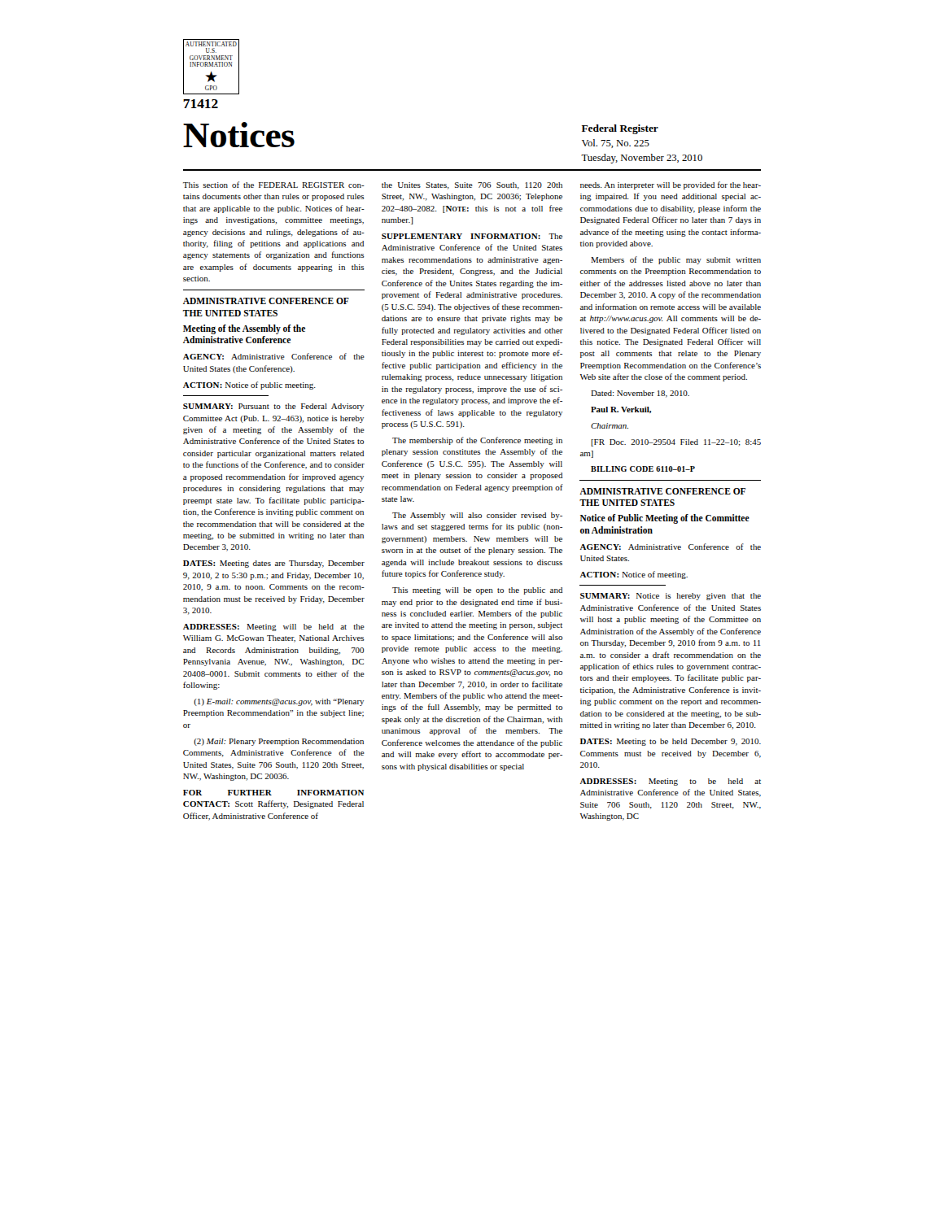AUTHENTICATED
U.S. GOVERNMENT
INFORMATION
★
GPO
71412
Notices
Federal Register
Vol. 75, No. 225
Tuesday, November 23, 2010
This section of the FEDERAL REGISTER contains documents other than rules or proposed rules that are applicable to the public. Notices of hearings and investigations, committee meetings, agency decisions and rulings, delegations of authority, filing of petitions and applications and agency statements of organization and functions are examples of documents appearing in this section.
ADMINISTRATIVE CONFERENCE OF THE UNITED STATES
Meeting of the Assembly of the Administrative Conference
AGENCY: Administrative Conference of the United States (the Conference).
ACTION: Notice of public meeting.
SUMMARY: Pursuant to the Federal Advisory Committee Act (Pub. L. 92–463), notice is hereby given of a meeting of the Assembly of the Administrative Conference of the United States to consider particular organizational matters related to the functions of the Conference, and to consider a proposed recommendation for improved agency procedures in considering regulations that may preempt state law. To facilitate public participation, the Conference is inviting public comment on the recommendation that will be considered at the meeting, to be submitted in writing no later than December 3, 2010.
DATES: Meeting dates are Thursday, December 9, 2010, 2 to 5:30 p.m.; and Friday, December 10, 2010, 9 a.m. to noon. Comments on the recommendation must be received by Friday, December 3, 2010.
ADDRESSES: Meeting will be held at the William G. McGowan Theater, National Archives and Records Administration building, 700 Pennsylvania Avenue, NW., Washington, DC 20408–0001. Submit comments to either of the following:
(1) E-mail: comments@acus.gov, with “Plenary Preemption Recommendation” in the subject line; or
(2) Mail: Plenary Preemption Recommendation Comments, Administrative Conference of the United States, Suite 706 South, 1120 20th Street, NW., Washington, DC 20036.
FOR FURTHER INFORMATION CONTACT: Scott Rafferty, Designated Federal Officer, Administrative Conference of
the Unites States, Suite 706 South, 1120 20th Street, NW., Washington, DC 20036; Telephone 202–480–2082. [Note: this is not a toll free number.]
SUPPLEMENTARY INFORMATION: The Administrative Conference of the United States makes recommendations to administrative agencies, the President, Congress, and the Judicial Conference of the Unites States regarding the improvement of Federal administrative procedures. (5 U.S.C. 594). The objectives of these recommendations are to ensure that private rights may be fully protected and regulatory activities and other Federal responsibilities may be carried out expeditiously in the public interest to: promote more effective public participation and efficiency in the rulemaking process, reduce unnecessary litigation in the regulatory process, improve the use of science in the regulatory process, and improve the effectiveness of laws applicable to the regulatory process (5 U.S.C. 591).
The membership of the Conference meeting in plenary session constitutes the Assembly of the Conference (5 U.S.C. 595). The Assembly will meet in plenary session to consider a proposed recommendation on Federal agency preemption of state law.
The Assembly will also consider revised bylaws and set staggered terms for its public (non-government) members. New members will be sworn in at the outset of the plenary session. The agenda will include breakout sessions to discuss future topics for Conference study.
This meeting will be open to the public and may end prior to the designated end time if business is concluded earlier. Members of the public are invited to attend the meeting in person, subject to space limitations; and the Conference will also provide remote public access to the meeting. Anyone who wishes to attend the meeting in person is asked to RSVP to comments@acus.gov, no later than December 7, 2010, in order to facilitate entry. Members of the public who attend the meetings of the full Assembly, may be permitted to speak only at the discretion of the Chairman, with unanimous approval of the members. The Conference welcomes the attendance of the public and will make every effort to accommodate persons with physical disabilities or special
needs. An interpreter will be provided for the hearing impaired. If you need additional special accommodations due to disability, please inform the Designated Federal Officer no later than 7 days in advance of the meeting using the contact information provided above.
Members of the public may submit written comments on the Preemption Recommendation to either of the addresses listed above no later than December 3, 2010. A copy of the recommendation and information on remote access will be available at http://www.acus.gov. All comments will be delivered to the Designated Federal Officer listed on this notice. The Designated Federal Officer will post all comments that relate to the Plenary Preemption Recommendation on the Conference’s Web site after the close of the comment period.
Dated: November 18, 2010.
Paul R. Verkuil,
Chairman.
[FR Doc. 2010–29504 Filed 11–22–10; 8:45 am]
BILLING CODE 6110–01–P
ADMINISTRATIVE CONFERENCE OF THE UNITED STATES
Notice of Public Meeting of the Committee on Administration
AGENCY: Administrative Conference of the United States.
ACTION: Notice of meeting.
SUMMARY: Notice is hereby given that the Administrative Conference of the United States will host a public meeting of the Committee on Administration of the Assembly of the Conference on Thursday, December 9, 2010 from 9 a.m. to 11 a.m. to consider a draft recommendation on the application of ethics rules to government contractors and their employees. To facilitate public participation, the Administrative Conference is inviting public comment on the report and recommendation to be considered at the meeting, to be submitted in writing no later than December 6, 2010.
DATES: Meeting to be held December 9, 2010. Comments must be received by December 6, 2010.
ADDRESSES: Meeting to be held at Administrative Conference of the United States, Suite 706 South, 1120 20th Street, NW., Washington, DC